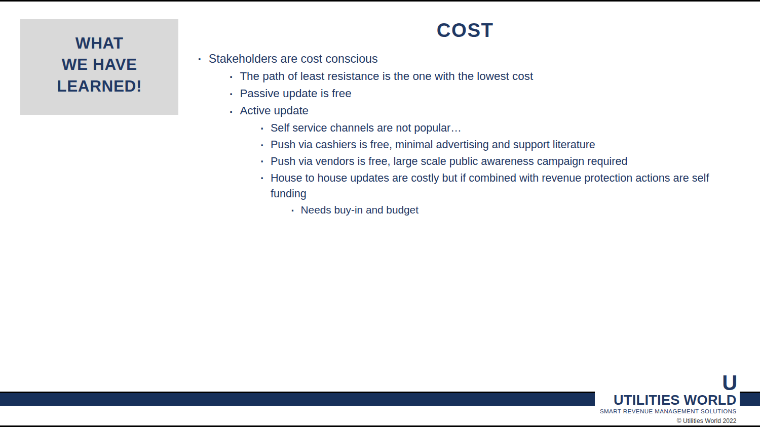WHAT
WE HAVE
LEARNED!
COST
Stakeholders are cost conscious
The path of least resistance is the one with the lowest cost
Passive update is free
Active update
Self service channels are not popular…
Push via cashiers is free, minimal advertising and support literature
Push via vendors is free, large scale public awareness campaign required
House to house updates are costly but if combined with revenue protection actions are self funding
Needs buy-in and budget
U
UTILITIES WORLD
SMART REVENUE MANAGEMENT SOLUTIONS
© Utilities World 2022